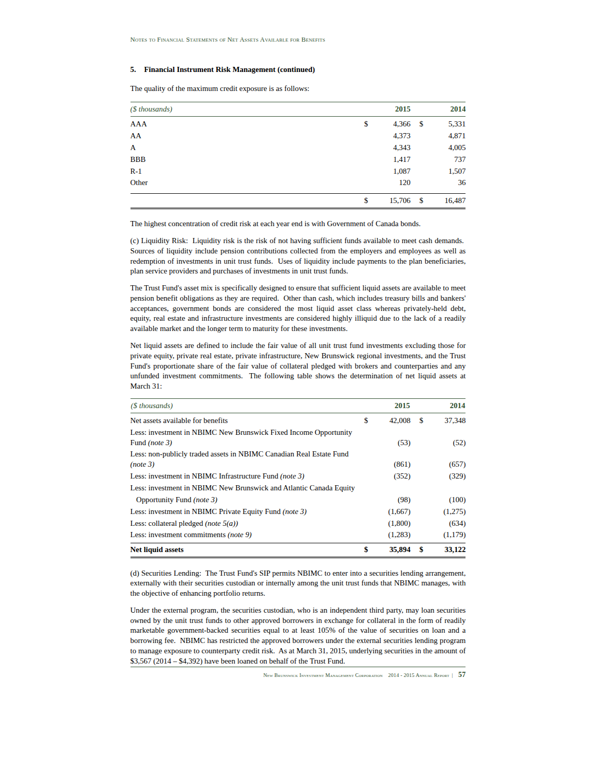Notes to Financial Statements of Net Assets Available for Benefits
5. Financial Instrument Risk Management (continued)
The quality of the maximum credit exposure is as follows:
| ($ thousands) | 2015 | 2014 |
| --- | --- | --- |
| AAA | $ | 4,366 | $ | 5,331 |
| AA | | 4,373 | | 4,871 |
| A | | 4,343 | | 4,005 |
| BBB | | 1,417 | | 737 |
| R-1 | | 1,087 | | 1,507 |
| Other | | 120 | | 36 |
| | $ | 15,706 | $ | 16,487 |
The highest concentration of credit risk at each year end is with Government of Canada bonds.
(c) Liquidity Risk: Liquidity risk is the risk of not having sufficient funds available to meet cash demands. Sources of liquidity include pension contributions collected from the employers and employees as well as redemption of investments in unit trust funds. Uses of liquidity include payments to the plan beneficiaries, plan service providers and purchases of investments in unit trust funds.
The Trust Fund's asset mix is specifically designed to ensure that sufficient liquid assets are available to meet pension benefit obligations as they are required. Other than cash, which includes treasury bills and bankers' acceptances, government bonds are considered the most liquid asset class whereas privately-held debt, equity, real estate and infrastructure investments are considered highly illiquid due to the lack of a readily available market and the longer term to maturity for these investments.
Net liquid assets are defined to include the fair value of all unit trust fund investments excluding those for private equity, private real estate, private infrastructure, New Brunswick regional investments, and the Trust Fund's proportionate share of the fair value of collateral pledged with brokers and counterparties and any unfunded investment commitments. The following table shows the determination of net liquid assets at March 31:
| ($ thousands) | 2015 | 2014 |
| --- | --- | --- |
| Net assets available for benefits | $ | 42,008 | $ | 37,348 |
| Less: investment in NBIMC New Brunswick Fixed Income Opportunity Fund (note 3) | | (53) | | (52) |
| Less: non-publicly traded assets in NBIMC Canadian Real Estate Fund (note 3) | | (861) | | (657) |
| Less: investment in NBIMC Infrastructure Fund (note 3) | | (352) | | (329) |
| Less: investment in NBIMC New Brunswick and Atlantic Canada Equity | | | | |
| Opportunity Fund (note 3) | | (98) | | (100) |
| Less: investment in NBIMC Private Equity Fund (note 3) | | (1,667) | | (1,275) |
| Less: collateral pledged (note 5(a)) | | (1,800) | | (634) |
| Less: investment commitments (note 9) | | (1,283) | | (1,179) |
| Net liquid assets | $ | 35,894 | $ | 33,122 |
(d) Securities Lending: The Trust Fund's SIP permits NBIMC to enter into a securities lending arrangement, externally with their securities custodian or internally among the unit trust funds that NBIMC manages, with the objective of enhancing portfolio returns.
Under the external program, the securities custodian, who is an independent third party, may loan securities owned by the unit trust funds to other approved borrowers in exchange for collateral in the form of readily marketable government-backed securities equal to at least 105% of the value of securities on loan and a borrowing fee. NBIMC has restricted the approved borrowers under the external securities lending program to manage exposure to counterparty credit risk. As at March 31, 2015, underlying securities in the amount of $3,567 (2014 – $4,392) have been loaned on behalf of the Trust Fund.
New Brunswick Investment Management Corporation 2014 - 2015 Annual Report|57